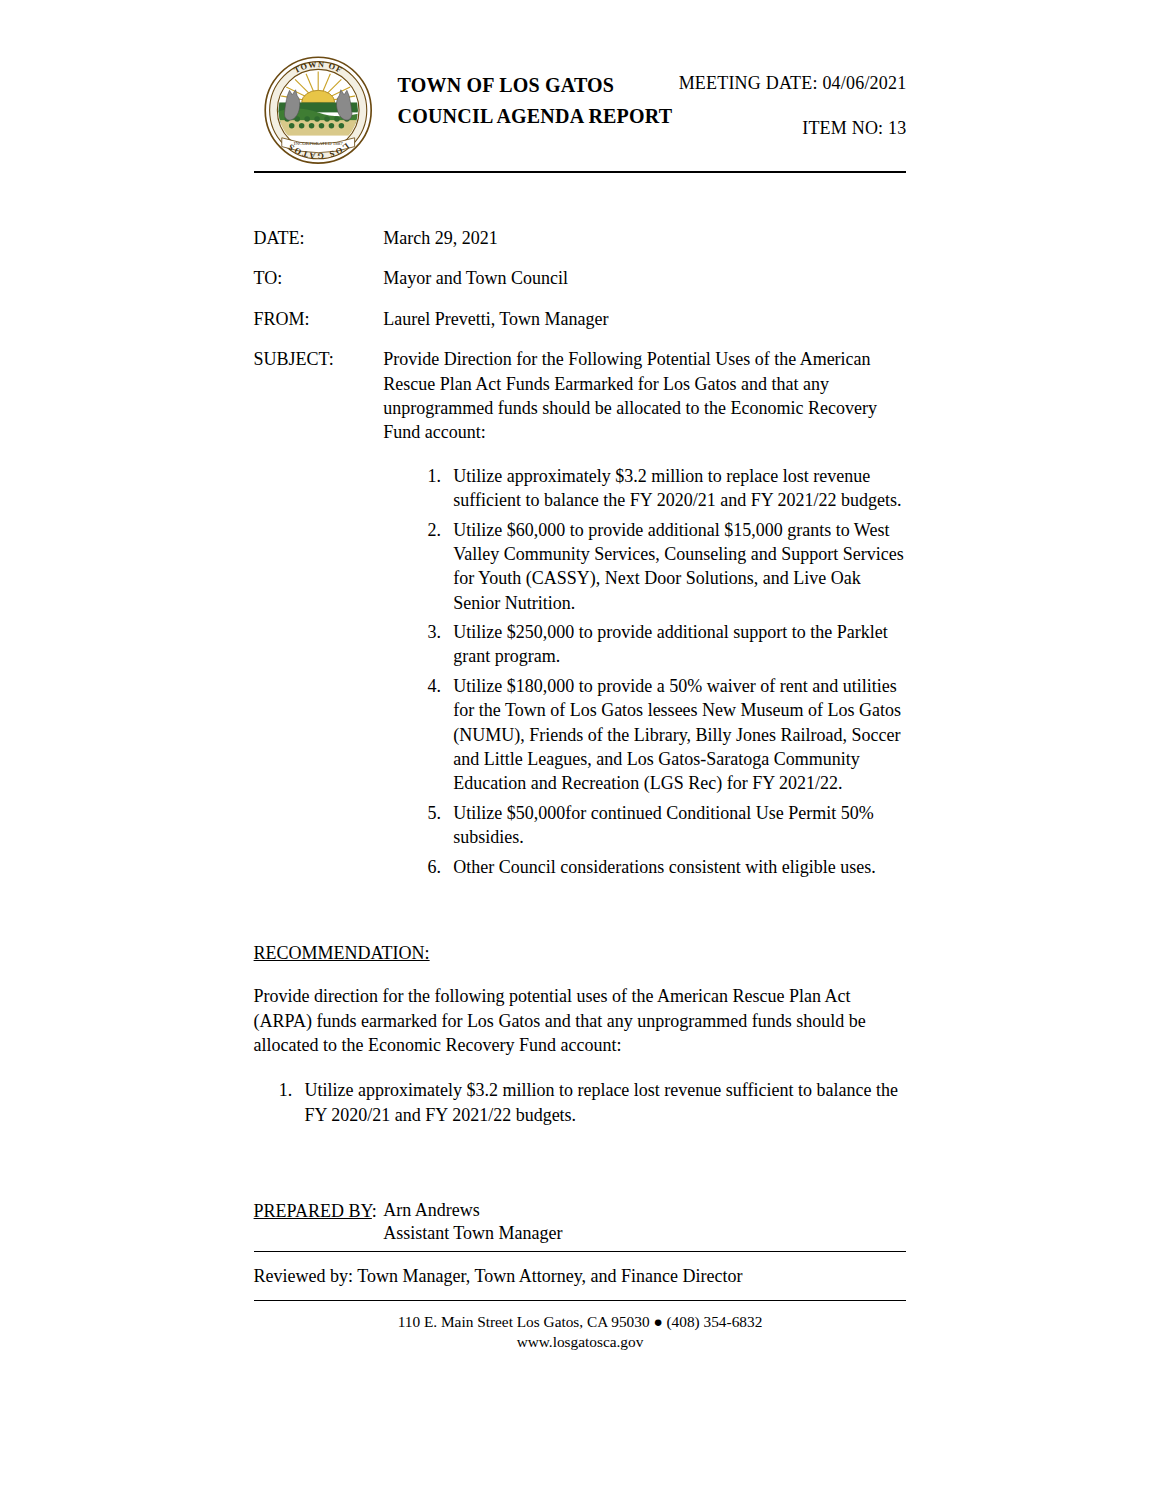INCORPORATED 1887 TOWN OF LOS GATOS
TOWN OF LOS GATOS
COUNCIL AGENDA REPORT
MEETING DATE: 04/06/2021
ITEM NO: 13
DATE:
March 29, 2021
TO:
Mayor and Town Council
FROM:
Laurel Prevetti, Town Manager
SUBJECT:
Provide Direction for the Following Potential Uses of the American Rescue Plan Act Funds Earmarked for Los Gatos and that any unprogrammed funds should be allocated to the Economic Recovery Fund account:
Utilize approximately $3.2 million to replace lost revenue sufficient to balance the FY 2020/21 and FY 2021/22 budgets.
Utilize $60,000 to provide additional $15,000 grants to West Valley Community Services, Counseling and Support Services for Youth (CASSY), Next Door Solutions, and Live Oak Senior Nutrition.
Utilize $250,000 to provide additional support to the Parklet grant program.
Utilize $180,000 to provide a 50% waiver of rent and utilities for the Town of Los Gatos lessees New Museum of Los Gatos (NUMU), Friends of the Library, Billy Jones Railroad, Soccer and Little Leagues, and Los Gatos-Saratoga Community Education and Recreation (LGS Rec) for FY 2021/22.
Utilize $50,000for continued Conditional Use Permit 50% subsidies.
Other Council considerations consistent with eligible uses.
RECOMMENDATION:
Provide direction for the following potential uses of the American Rescue Plan Act (ARPA) funds earmarked for Los Gatos and that any unprogrammed funds should be allocated to the Economic Recovery Fund account:
Utilize approximately $3.2 million to replace lost revenue sufficient to balance the FY 2020/21 and FY 2021/22 budgets.
PREPARED BY:
Arn Andrews
Assistant Town Manager
Reviewed by: Town Manager, Town Attorney, and Finance Director
110 E. Main Street Los Gatos, CA 95030 ● (408) 354-6832
www.losgatosca.gov